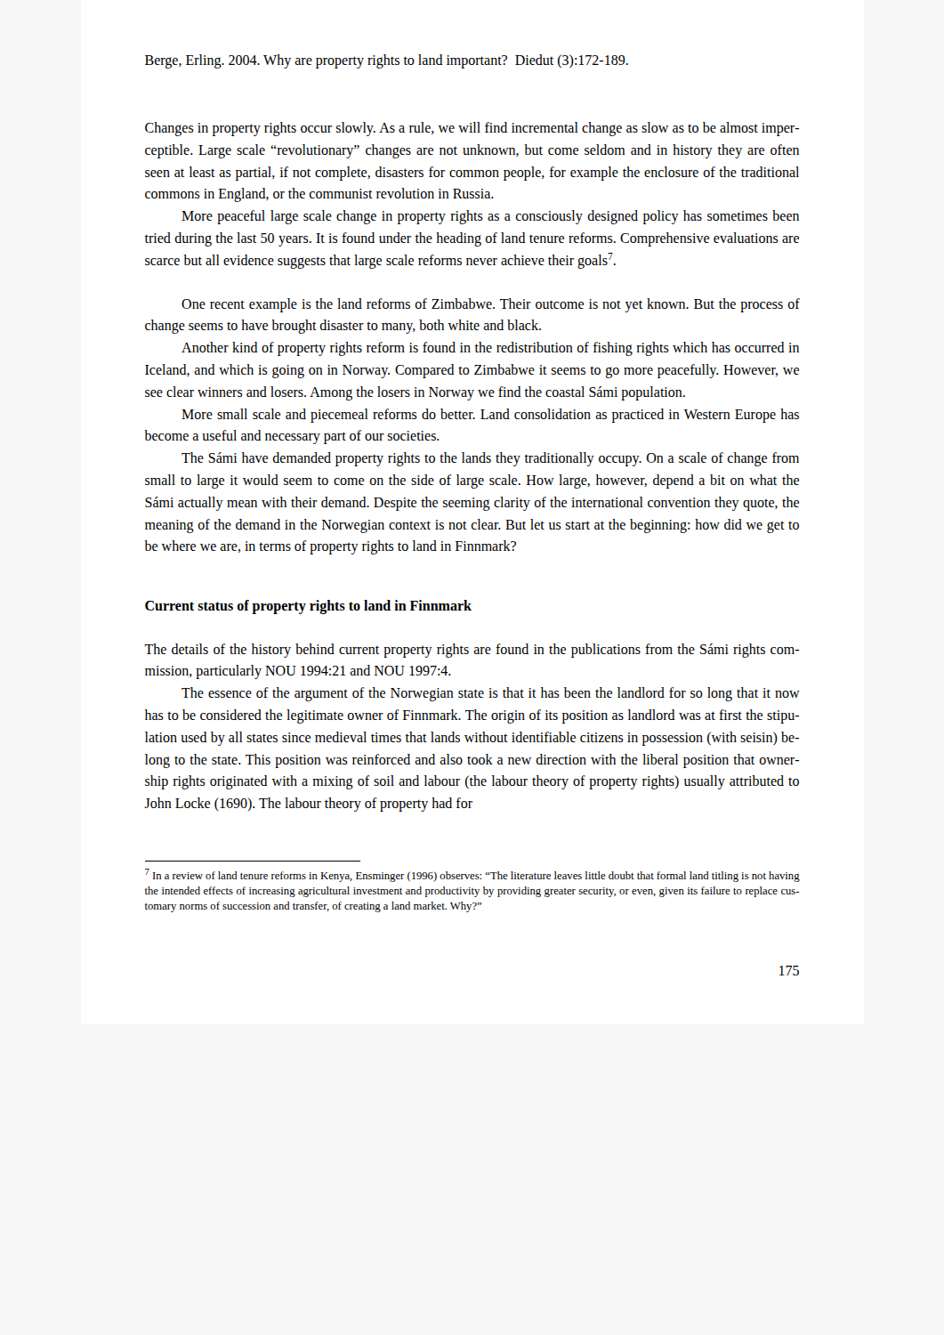Berge, Erling. 2004. Why are property rights to land important? Diedut (3):172-189.
Changes in property rights occur slowly. As a rule, we will find incremental change as slow as to be almost imperceptible. Large scale “revolutionary” changes are not unknown, but come seldom and in history they are often seen at least as partial, if not complete, disasters for common people, for example the enclosure of the traditional commons in England, or the communist revolution in Russia.
More peaceful large scale change in property rights as a consciously designed policy has sometimes been tried during the last 50 years. It is found under the heading of land tenure reforms. Comprehensive evaluations are scarce but all evidence suggests that large scale reforms never achieve their goals7.
One recent example is the land reforms of Zimbabwe. Their outcome is not yet known. But the process of change seems to have brought disaster to many, both white and black.
Another kind of property rights reform is found in the redistribution of fishing rights which has occurred in Iceland, and which is going on in Norway. Compared to Zimbabwe it seems to go more peacefully. However, we see clear winners and losers. Among the losers in Norway we find the coastal Sámi population.
More small scale and piecemeal reforms do better. Land consolidation as practiced in Western Europe has become a useful and necessary part of our societies.
The Sámi have demanded property rights to the lands they traditionally occupy. On a scale of change from small to large it would seem to come on the side of large scale. How large, however, depend a bit on what the Sámi actually mean with their demand. Despite the seeming clarity of the international convention they quote, the meaning of the demand in the Norwegian context is not clear. But let us start at the beginning: how did we get to be where we are, in terms of property rights to land in Finnmark?
Current status of property rights to land in Finnmark
The details of the history behind current property rights are found in the publications from the Sámi rights commission, particularly NOU 1994:21 and NOU 1997:4.
The essence of the argument of the Norwegian state is that it has been the landlord for so long that it now has to be considered the legitimate owner of Finnmark. The origin of its position as landlord was at first the stipulation used by all states since medieval times that lands without identifiable citizens in possession (with seisin) belong to the state. This position was reinforced and also took a new direction with the liberal position that ownership rights originated with a mixing of soil and labour (the labour theory of property rights) usually attributed to John Locke (1690). The labour theory of property had for
7 In a review of land tenure reforms in Kenya, Ensminger (1996) observes: “The literature leaves little doubt that formal land titling is not having the intended effects of increasing agricultural investment and productivity by providing greater security, or even, given its failure to replace customary norms of succession and transfer, of creating a land market. Why?”
175